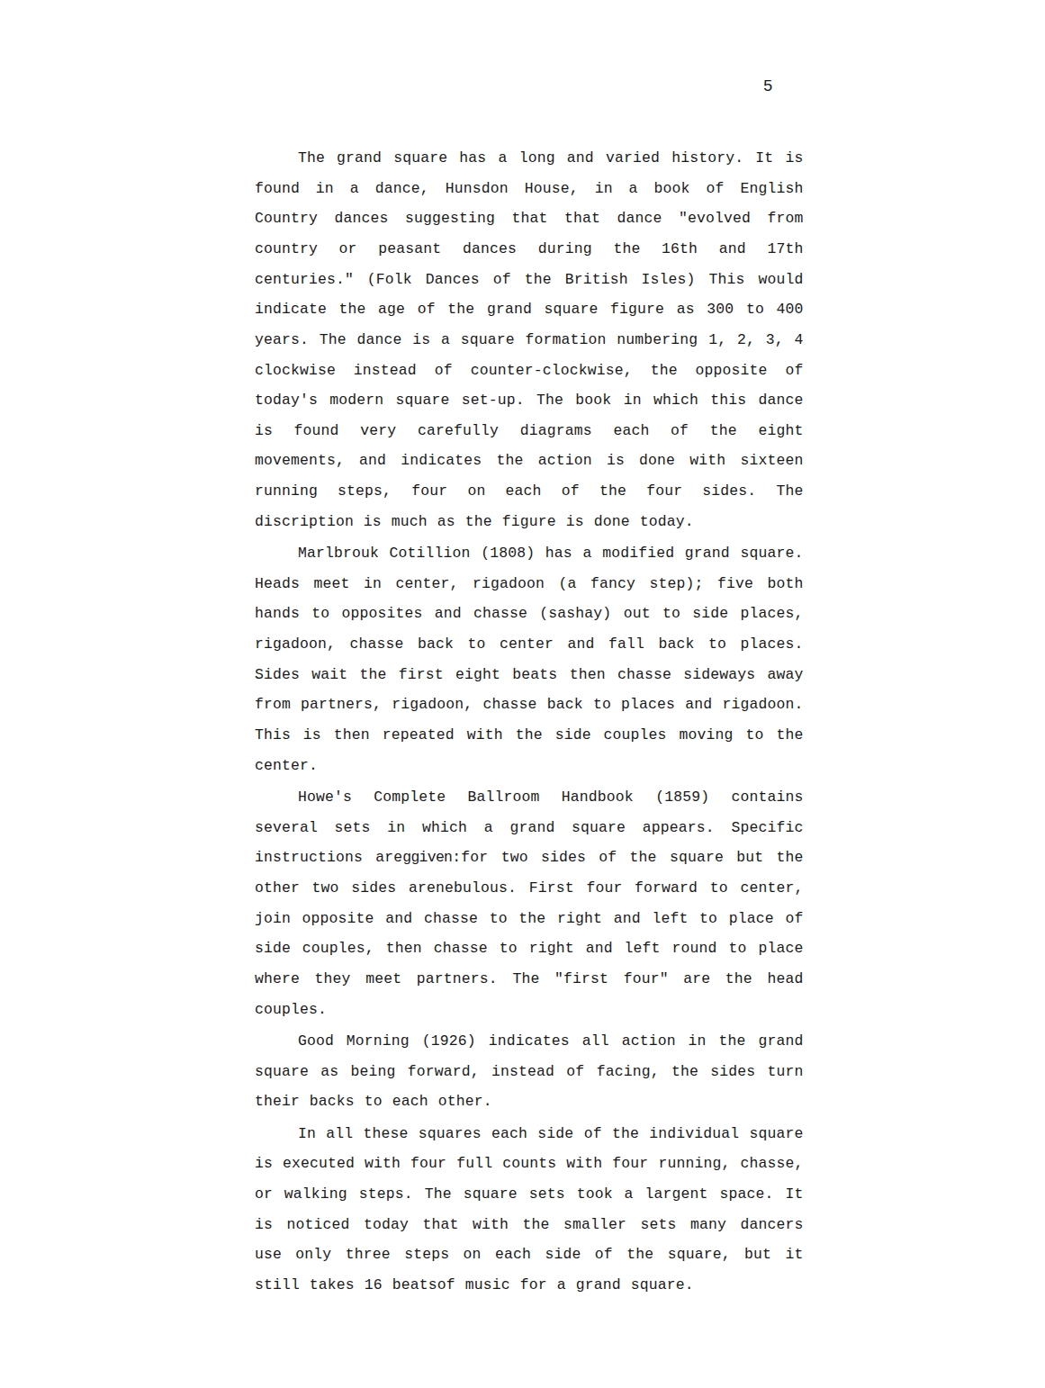5
The grand square has a long and varied history. It is found in a dance, Hunsdon House, in a book of English Country dances suggesting that that dance "evolved from country or peasant dances during the 16th and 17th centuries." (Folk Dances of the British Isles) This would indicate the age of the grand square figure as 300 to 400 years. The dance is a square formation numbering 1, 2, 3, 4 clockwise instead of counter-clockwise, the opposite of today's modern square set-up. The book in which this dance is found very carefully diagrams each of the eight movements, and indicates the action is done with sixteen running steps, four on each of the four sides. The discription is much as the figure is done today.
Marlbrouk Cotillion (1808) has a modified grand square. Heads meet in center, rigadoon (a fancy step); five both hands to opposites and chasse (sashay) out to side places, rigadoon, chasse back to center and fall back to places. Sides wait the first eight beats then chasse sideways away from partners, rigadoon, chasse back to places and rigadoon. This is then repeated with the side couples moving to the center.
Howe's Complete Ballroom Handbook (1859) contains several sets in which a grand square appears. Specific instructions areggiven:for two sides of the square but the other two sides arenebulous. First four forward to center, join opposite and chasse to the right and left to place of side couples, then chasse to right and left round to place where they meet partners. The "first four" are the head couples.
Good Morning (1926) indicates all action in the grand square as being forward, instead of facing, the sides turn their backs to each other.
In all these squares each side of the individual square is executed with four full counts with four running, chasse, or walking steps. The square sets took a largent space. It is noticed today that with the smaller sets many dancers use only three steps on each side of the square, but it still takes 16 beatsof music for a grand square.